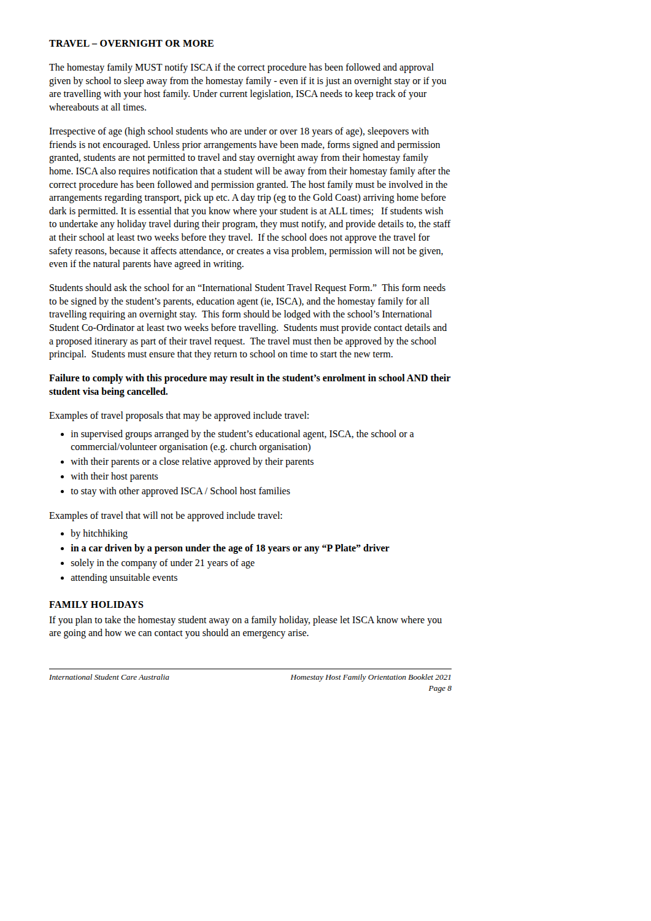Travel – Overnight or More
The homestay family MUST notify ISCA if the correct procedure has been followed and approval given by school to sleep away from the homestay family - even if it is just an overnight stay or if you are travelling with your host family. Under current legislation, ISCA needs to keep track of your whereabouts at all times.
Irrespective of age (high school students who are under or over 18 years of age), sleepovers with friends is not encouraged. Unless prior arrangements have been made, forms signed and permission granted, students are not permitted to travel and stay overnight away from their homestay family home. ISCA also requires notification that a student will be away from their homestay family after the correct procedure has been followed and permission granted. The host family must be involved in the arrangements regarding transport, pick up etc. A day trip (eg to the Gold Coast) arriving home before dark is permitted. It is essential that you know where your student is at ALL times; If students wish to undertake any holiday travel during their program, they must notify, and provide details to, the staff at their school at least two weeks before they travel. If the school does not approve the travel for safety reasons, because it affects attendance, or creates a visa problem, permission will not be given, even if the natural parents have agreed in writing.
Students should ask the school for an “International Student Travel Request Form.” This form needs to be signed by the student’s parents, education agent (ie, ISCA), and the homestay family for all travelling requiring an overnight stay. This form should be lodged with the school’s International Student Co-Ordinator at least two weeks before travelling. Students must provide contact details and a proposed itinerary as part of their travel request. The travel must then be approved by the school principal. Students must ensure that they return to school on time to start the new term.
Failure to comply with this procedure may result in the student’s enrolment in school AND their student visa being cancelled.
Examples of travel proposals that may be approved include travel:
in supervised groups arranged by the student’s educational agent, ISCA, the school or a commercial/volunteer organisation (e.g. church organisation)
with their parents or a close relative approved by their parents
with their host parents
to stay with other approved ISCA / School host families
Examples of travel that will not be approved include travel:
by hitchhiking
in a car driven by a person under the age of 18 years or any “P Plate” driver
solely in the company of under 21 years of age
attending unsuitable events
Family Holidays
If you plan to take the homestay student away on a family holiday, please let ISCA know where you are going and how we can contact you should an emergency arise.
International Student Care Australia
Homestay Host Family Orientation Booklet 2021
Page 8